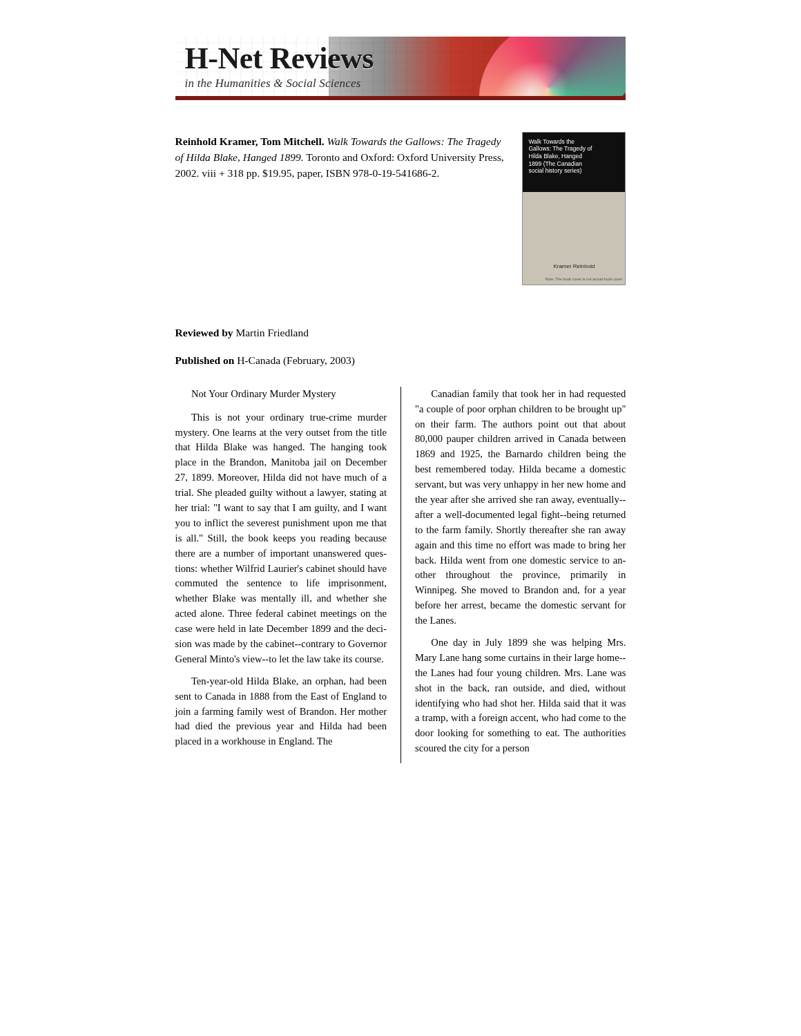H-Net Reviews
in the Humanities & Social Sciences
Reinhold Kramer, Tom Mitchell. Walk Towards the Gallows: The Tragedy of Hilda Blake, Hanged 1899. Toronto and Oxford: Oxford University Press, 2002. viii + 318 pp. $19.95, paper, ISBN 978-0-19-541686-2.
Walk Towards the
Gallows: The Tragedy of
Hilda Blake, Hanged
1899 (The Canadian
social history series)
Kramer Reinhold
Note: The book cover is not actual book cover
Reviewed by Martin Friedland
Published on H-Canada (February, 2003)
Not Your Ordinary Murder Mystery
This is not your ordinary true-crime murder mystery. One learns at the very outset from the title that Hilda Blake was hanged. The hanging took place in the Brandon, Manitoba jail on December 27, 1899. Moreover, Hilda did not have much of a trial. She pleaded guilty without a lawyer, stating at her trial: "I want to say that I am guilty, and I want you to inflict the severest punishment upon me that is all." Still, the book keeps you reading because there are a number of important unanswered questions: whether Wilfrid Laurier's cabinet should have commuted the sentence to life imprisonment, whether Blake was mentally ill, and whether she acted alone. Three federal cabinet meetings on the case were held in late December 1899 and the decision was made by the cabinet--contrary to Governor General Minto's view--to let the law take its course.
Ten-year-old Hilda Blake, an orphan, had been sent to Canada in 1888 from the East of England to join a farming family west of Brandon. Her mother had died the previous year and Hilda had been placed in a workhouse in England. The
Canadian family that took her in had requested "a couple of poor orphan children to be brought up" on their farm. The authors point out that about 80,000 pauper children arrived in Canada between 1869 and 1925, the Barnardo children being the best remembered today. Hilda became a domestic servant, but was very unhappy in her new home and the year after she arrived she ran away, eventually--after a well-documented legal fight--being returned to the farm family. Shortly thereafter she ran away again and this time no effort was made to bring her back. Hilda went from one domestic service to another throughout the province, primarily in Winnipeg. She moved to Brandon and, for a year before her arrest, became the domestic servant for the Lanes.
One day in July 1899 she was helping Mrs. Mary Lane hang some curtains in their large home--the Lanes had four young children. Mrs. Lane was shot in the back, ran outside, and died, without identifying who had shot her. Hilda said that it was a tramp, with a foreign accent, who had come to the door looking for something to eat. The authorities scoured the city for a person